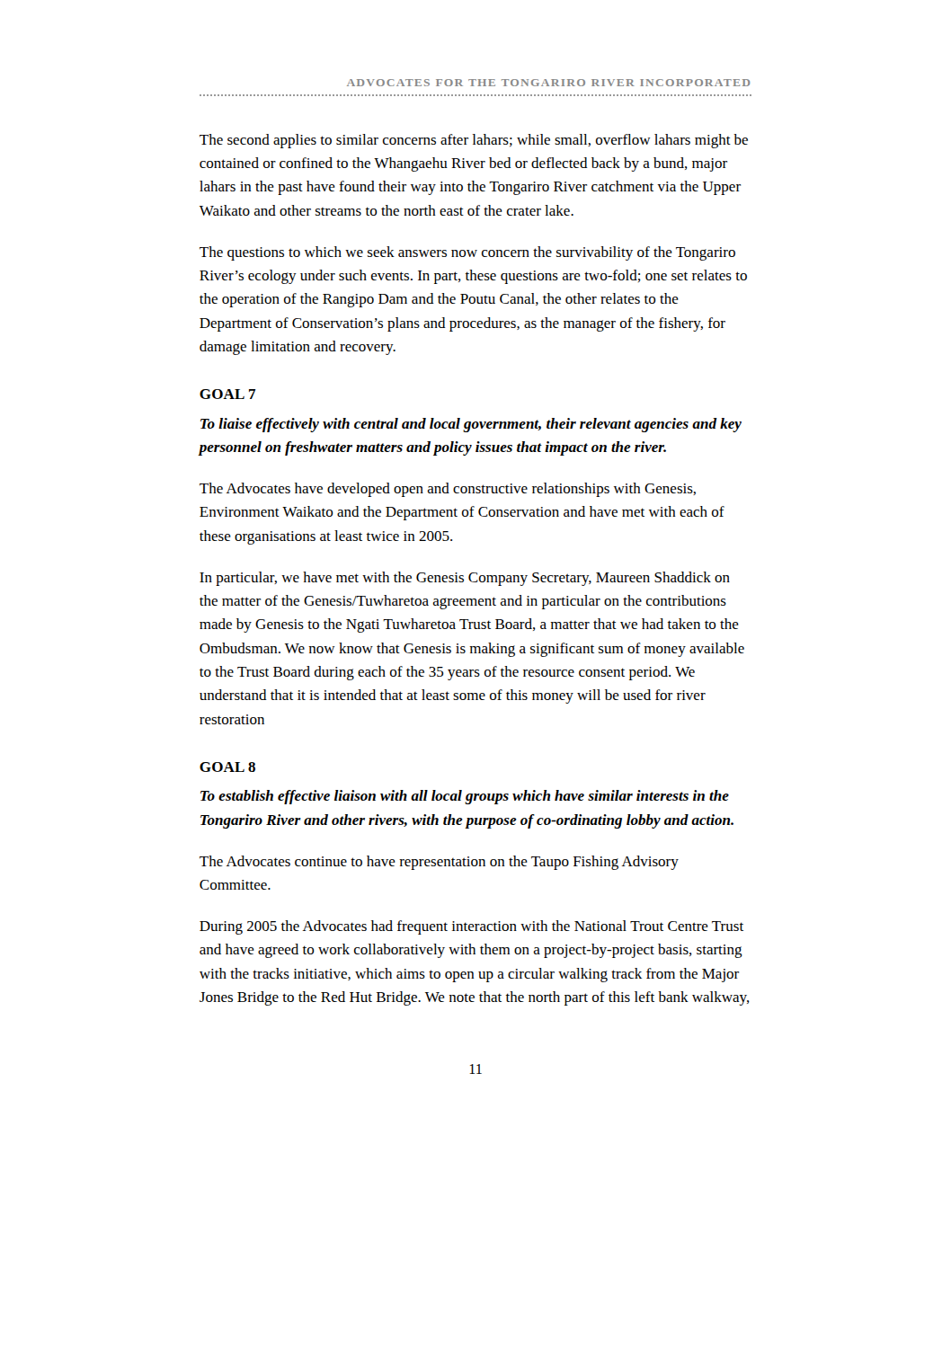Advocates for the Tongariro River Incorporated
The second applies to similar concerns after lahars; while small, overflow lahars might be contained or confined to the Whangaehu River bed or deflected back by a bund, major lahars in the past have found their way into the Tongariro River catchment via the Upper Waikato and other streams to the north east of the crater lake.
The questions to which we seek answers now concern the survivability of the Tongariro River’s ecology under such events. In part, these questions are two-fold; one set relates to the operation of the Rangipo Dam and the Poutu Canal, the other relates to the Department of Conservation’s plans and procedures, as the manager of the fishery, for damage limitation and recovery.
GOAL 7
To liaise effectively with central and local government, their relevant agencies and key personnel on freshwater matters and policy issues that impact on the river.
The Advocates have developed open and constructive relationships with Genesis, Environment Waikato and the Department of Conservation and have met with each of these organisations at least twice in 2005.
In particular, we have met with the Genesis Company Secretary, Maureen Shaddick on the matter of the Genesis/Tuwharetoa agreement and in particular on the contributions made by Genesis to the Ngati Tuwharetoa Trust Board, a matter that we had taken to the Ombudsman. We now know that Genesis is making a significant sum of money available to the Trust Board during each of the 35 years of the resource consent period. We understand that it is intended that at least some of this money will be used for river restoration
GOAL 8
To establish effective liaison with all local groups which have similar interests in the Tongariro River and other rivers, with the purpose of co-ordinating lobby and action.
The Advocates continue to have representation on the Taupo Fishing Advisory Committee.
During 2005 the Advocates had frequent interaction with the National Trout Centre Trust and have agreed to work collaboratively with them on a project-by-project basis, starting with the tracks initiative, which aims to open up a circular walking track from the Major Jones Bridge to the Red Hut Bridge. We note that the north part of this left bank walkway,
11